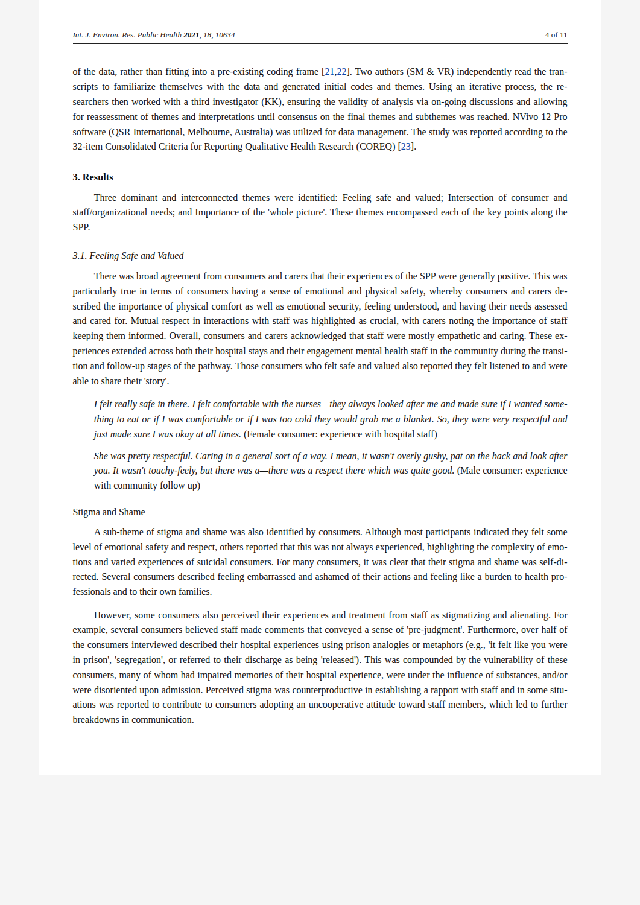Int. J. Environ. Res. Public Health 2021, 18, 10634 4 of 11
of the data, rather than fitting into a pre-existing coding frame [21,22]. Two authors (SM & VR) independently read the transcripts to familiarize themselves with the data and generated initial codes and themes. Using an iterative process, the researchers then worked with a third investigator (KK), ensuring the validity of analysis via on-going discussions and allowing for reassessment of themes and interpretations until consensus on the final themes and subthemes was reached. NVivo 12 Pro software (QSR International, Melbourne, Australia) was utilized for data management. The study was reported according to the 32-item Consolidated Criteria for Reporting Qualitative Health Research (COREQ) [23].
3. Results
Three dominant and interconnected themes were identified: Feeling safe and valued; Intersection of consumer and staff/organizational needs; and Importance of the 'whole picture'. These themes encompassed each of the key points along the SPP.
3.1. Feeling Safe and Valued
There was broad agreement from consumers and carers that their experiences of the SPP were generally positive. This was particularly true in terms of consumers having a sense of emotional and physical safety, whereby consumers and carers described the importance of physical comfort as well as emotional security, feeling understood, and having their needs assessed and cared for. Mutual respect in interactions with staff was highlighted as crucial, with carers noting the importance of staff keeping them informed. Overall, consumers and carers acknowledged that staff were mostly empathetic and caring. These experiences extended across both their hospital stays and their engagement mental health staff in the community during the transition and follow-up stages of the pathway. Those consumers who felt safe and valued also reported they felt listened to and were able to share their 'story'.
I felt really safe in there. I felt comfortable with the nurses—they always looked after me and made sure if I wanted something to eat or if I was comfortable or if I was too cold they would grab me a blanket. So, they were very respectful and just made sure I was okay at all times. (Female consumer: experience with hospital staff)
She was pretty respectful. Caring in a general sort of a way. I mean, it wasn't overly gushy, pat on the back and look after you. It wasn't touchy-feely, but there was a—there was a respect there which was quite good. (Male consumer: experience with community follow up)
Stigma and Shame
A sub-theme of stigma and shame was also identified by consumers. Although most participants indicated they felt some level of emotional safety and respect, others reported that this was not always experienced, highlighting the complexity of emotions and varied experiences of suicidal consumers. For many consumers, it was clear that their stigma and shame was self-directed. Several consumers described feeling embarrassed and ashamed of their actions and feeling like a burden to health professionals and to their own families.
However, some consumers also perceived their experiences and treatment from staff as stigmatizing and alienating. For example, several consumers believed staff made comments that conveyed a sense of 'pre-judgment'. Furthermore, over half of the consumers interviewed described their hospital experiences using prison analogies or metaphors (e.g., 'it felt like you were in prison', 'segregation', or referred to their discharge as being 'released'). This was compounded by the vulnerability of these consumers, many of whom had impaired memories of their hospital experience, were under the influence of substances, and/or were disoriented upon admission. Perceived stigma was counterproductive in establishing a rapport with staff and in some situations was reported to contribute to consumers adopting an uncooperative attitude toward staff members, which led to further breakdowns in communication.